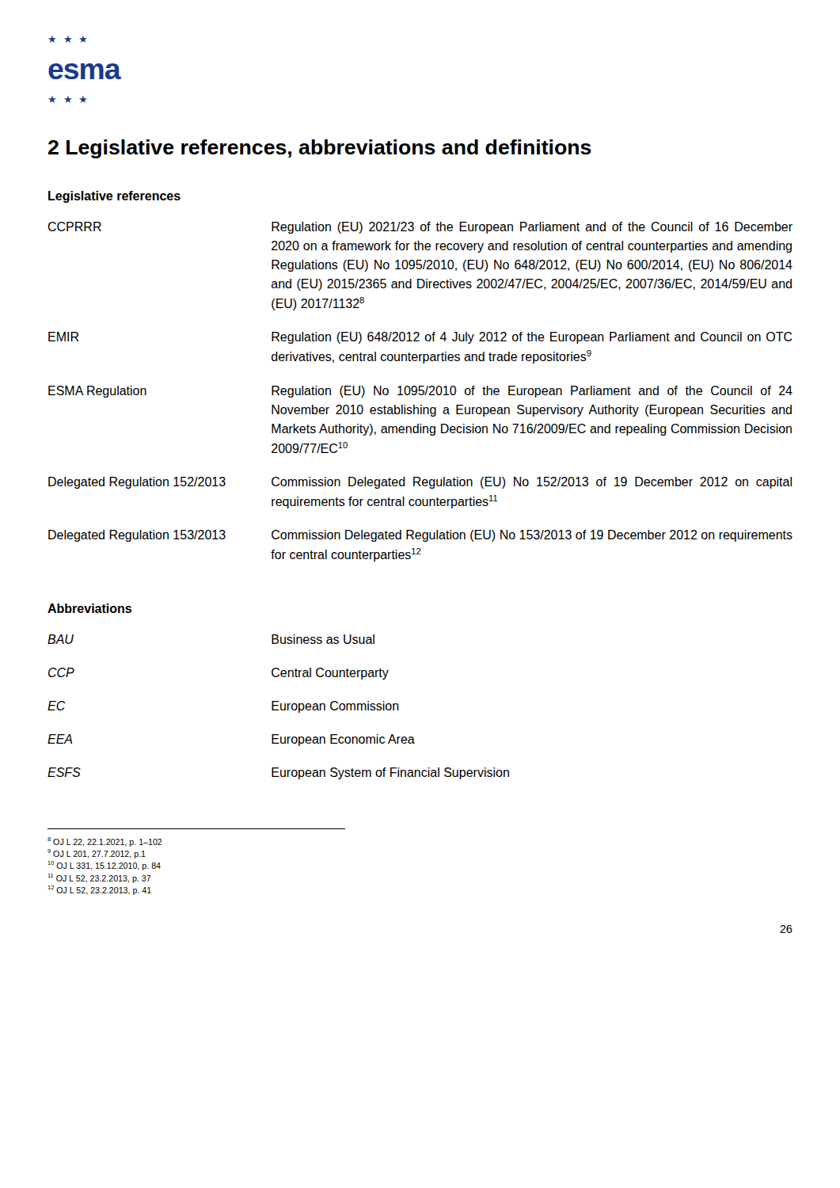★ ★ ★
esma
★ ★ ★
2 Legislative references, abbreviations and definitions
Legislative references
| CCPRRR | Regulation (EU) 2021/23 of the European Parliament and of the Council of 16 December 2020 on a framework for the recovery and resolution of central counterparties and amending Regulations (EU) No 1095/2010, (EU) No 648/2012, (EU) No 600/2014, (EU) No 806/2014 and (EU) 2015/2365 and Directives 2002/47/EC, 2004/25/EC, 2007/36/EC, 2014/59/EU and (EU) 2017/1132 8 |
| EMIR | Regulation (EU) 648/2012 of 4 July 2012 of the European Parliament and Council on OTC derivatives, central counterparties and trade repositories 9 |
| ESMA Regulation | Regulation (EU) No 1095/2010 of the European Parliament and of the Council of 24 November 2010 establishing a European Supervisory Authority (European Securities and Markets Authority), amending Decision No 716/2009/EC and repealing Commission Decision 2009/77/EC 10 |
| Delegated Regulation 152/2013 | Commission Delegated Regulation (EU) No 152/2013 of 19 December 2012 on capital requirements for central counterparties 11 |
| Delegated Regulation 153/2013 | Commission Delegated Regulation (EU) No 153/2013 of 19 December 2012 on requirements for central counterparties 12 |
Abbreviations
| BAU | Business as Usual |
| CCP | Central Counterparty |
| EC | European Commission |
| EEA | European Economic Area |
| ESFS | European System of Financial Supervision |
8 OJ L 22, 22.1.2021, p. 1–102
9 OJ L 201, 27.7.2012, p.1
10 OJ L 331, 15.12.2010, p. 84
11 OJ L 52, 23.2.2013, p. 37
12 OJ L 52, 23.2.2013, p. 41
26